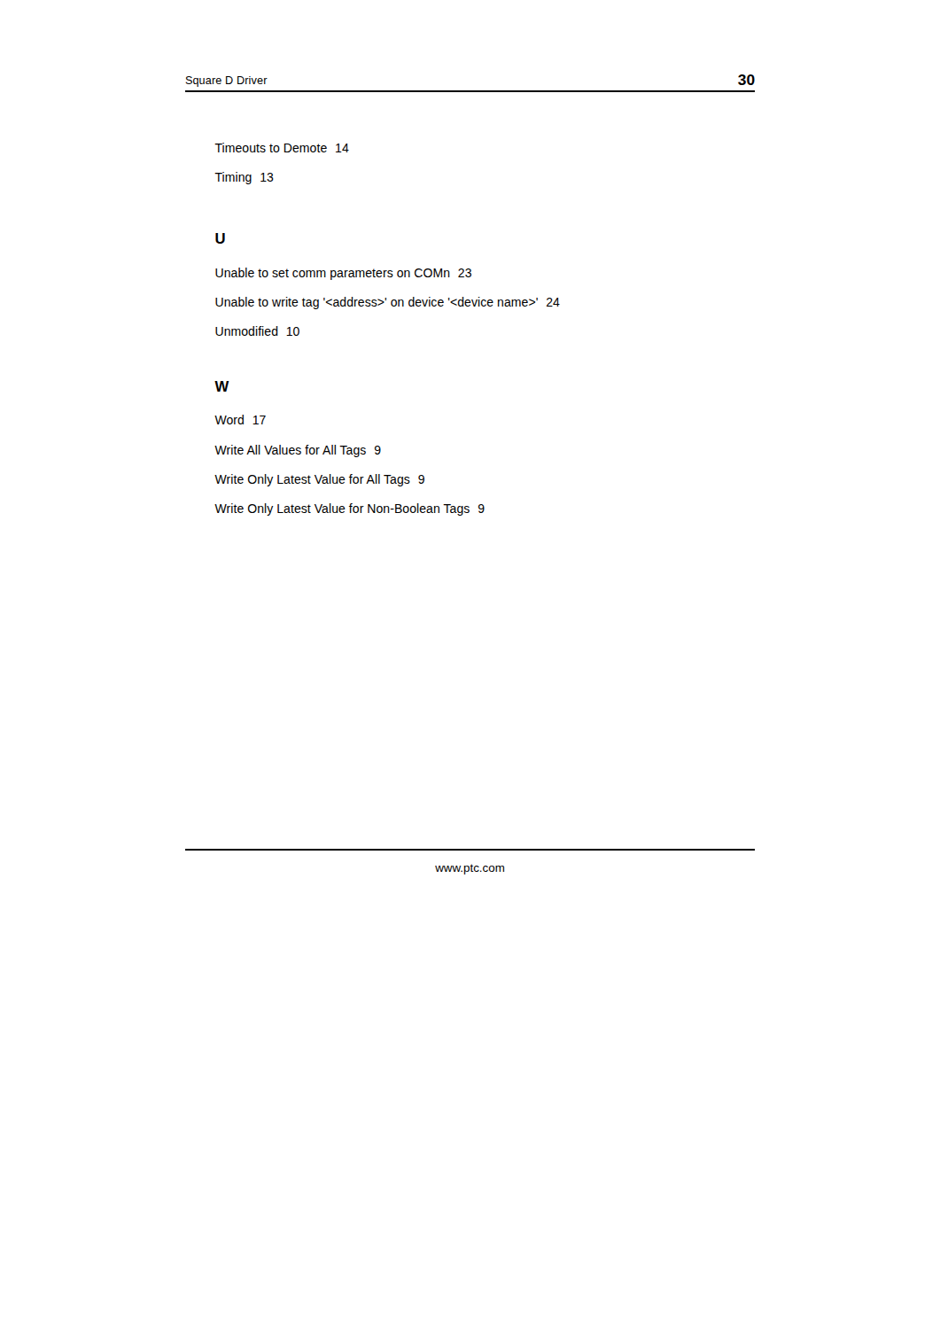Square D Driver
30
Timeouts to Demote 14
Timing 13
U
Unable to set comm parameters on COMn 23
Unable to write tag '<address>' on device '<device name>' 24
Unmodified 10
W
Word 17
Write All Values for All Tags 9
Write Only Latest Value for All Tags 9
Write Only Latest Value for Non-Boolean Tags 9
www.ptc.com